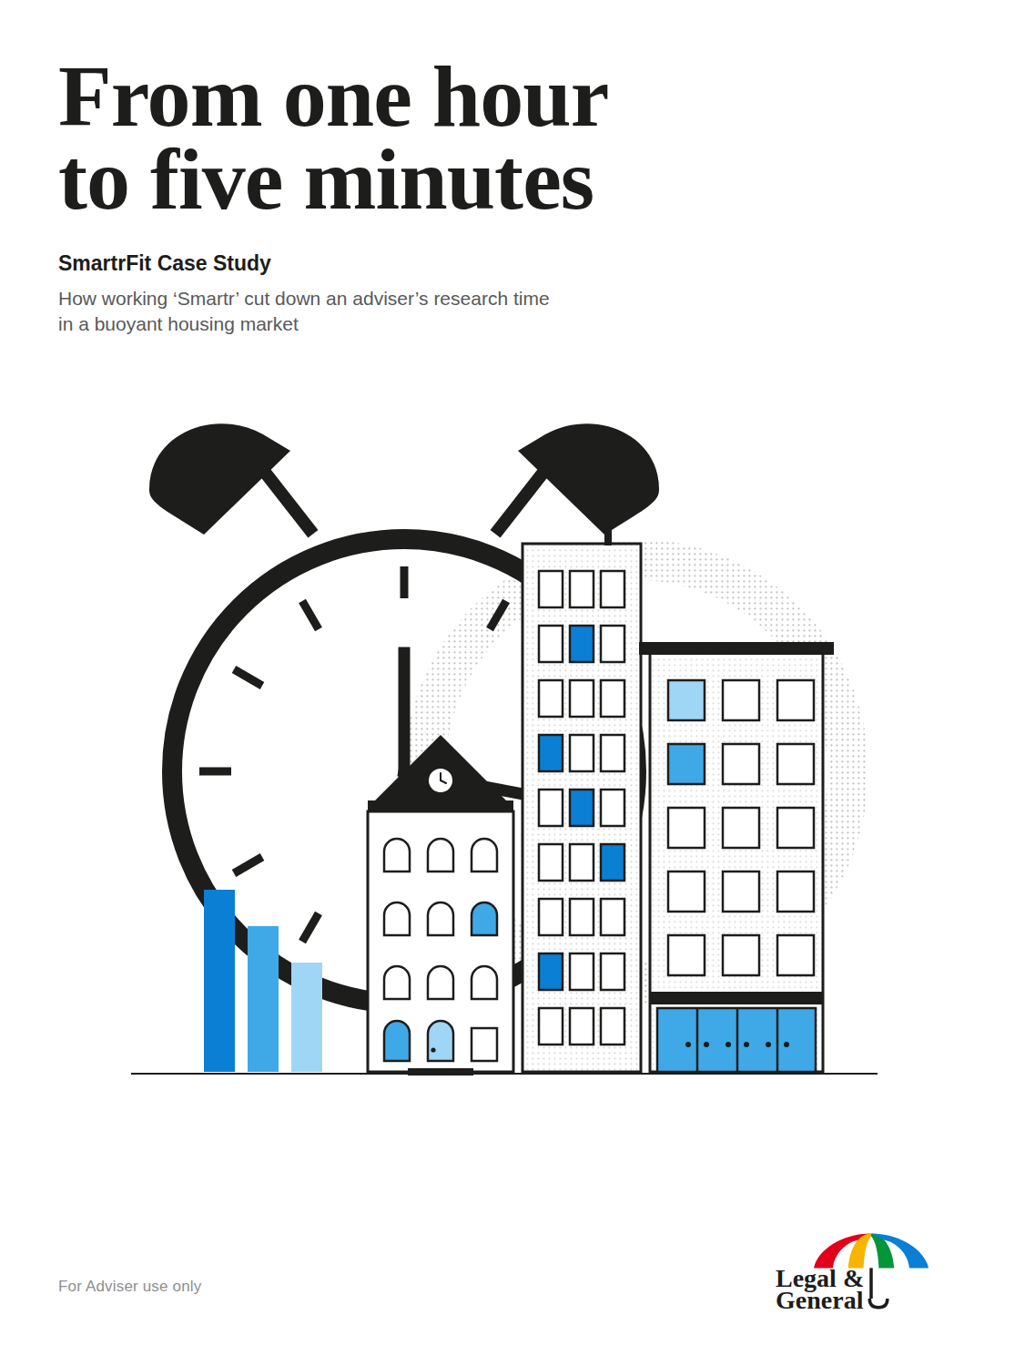From one hour
to five minutes
SmartrFit Case Study
How working ‘Smartr’ cut down an adviser’s research time in a buoyant housing market
For Adviser use only
Legal & General